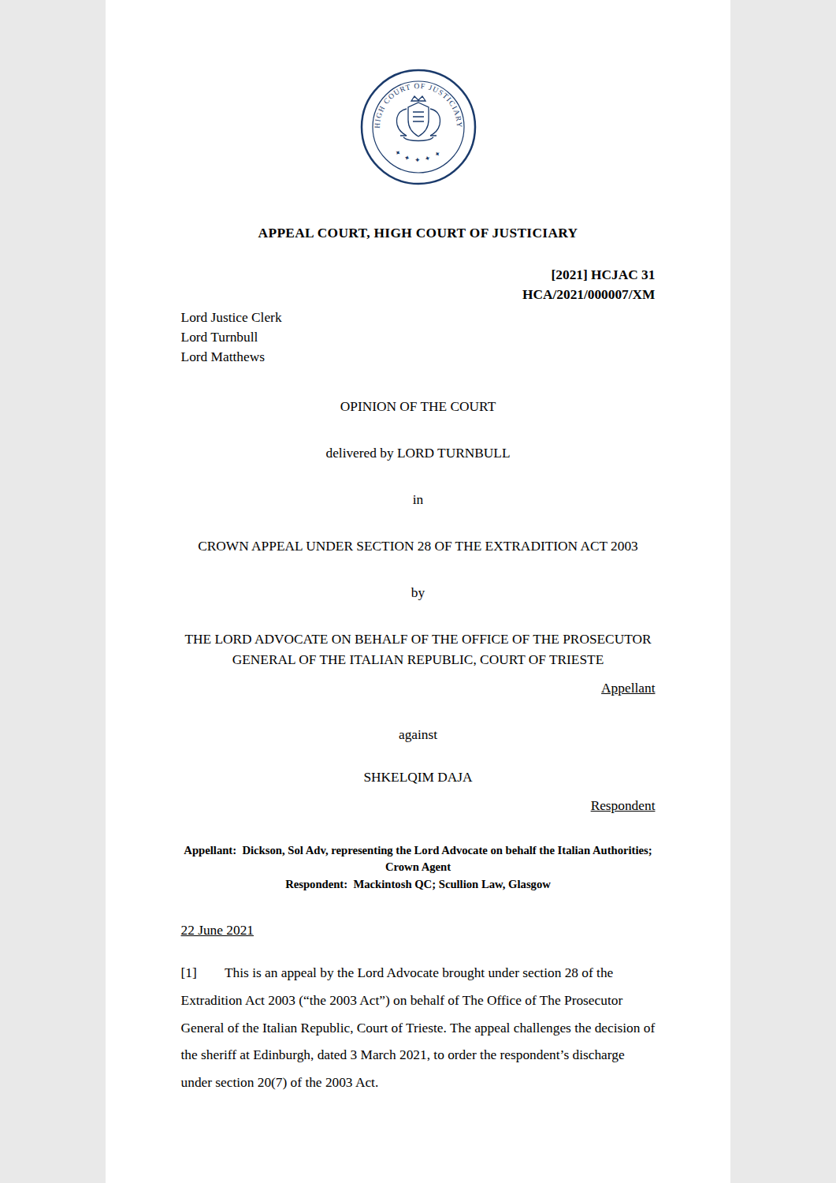HIGH COURT OF JUSTICIARY ✦ ✦ ✦ ✦ ✦
Appeal Court, High Court of Justiciary
[2021] HCJAC 31
HCA/2021/000007/XM
Lord Justice Clerk
Lord Turnbull
Lord Matthews
OPINION OF THE COURT
delivered by LORD TURNBULL
in
CROWN APPEAL UNDER SECTION 28 OF THE EXTRADITION ACT 2003
by
THE LORD ADVOCATE ON BEHALF OF THE OFFICE OF THE PROSECUTOR GENERAL OF THE ITALIAN REPUBLIC, COURT OF TRIESTE
Appellant
against
SHKELQIM DAJA
Respondent
Appellant: Dickson, Sol Adv, representing the Lord Advocate on behalf the Italian Authorities; Crown Agent
Respondent: Mackintosh QC; Scullion Law, Glasgow
22 June 2021
[1] This is an appeal by the Lord Advocate brought under section 28 of the Extradition Act 2003 (“the 2003 Act”) on behalf of The Office of The Prosecutor General of the Italian Republic, Court of Trieste. The appeal challenges the decision of the sheriff at Edinburgh, dated 3 March 2021, to order the respondent’s discharge under section 20(7) of the 2003 Act.